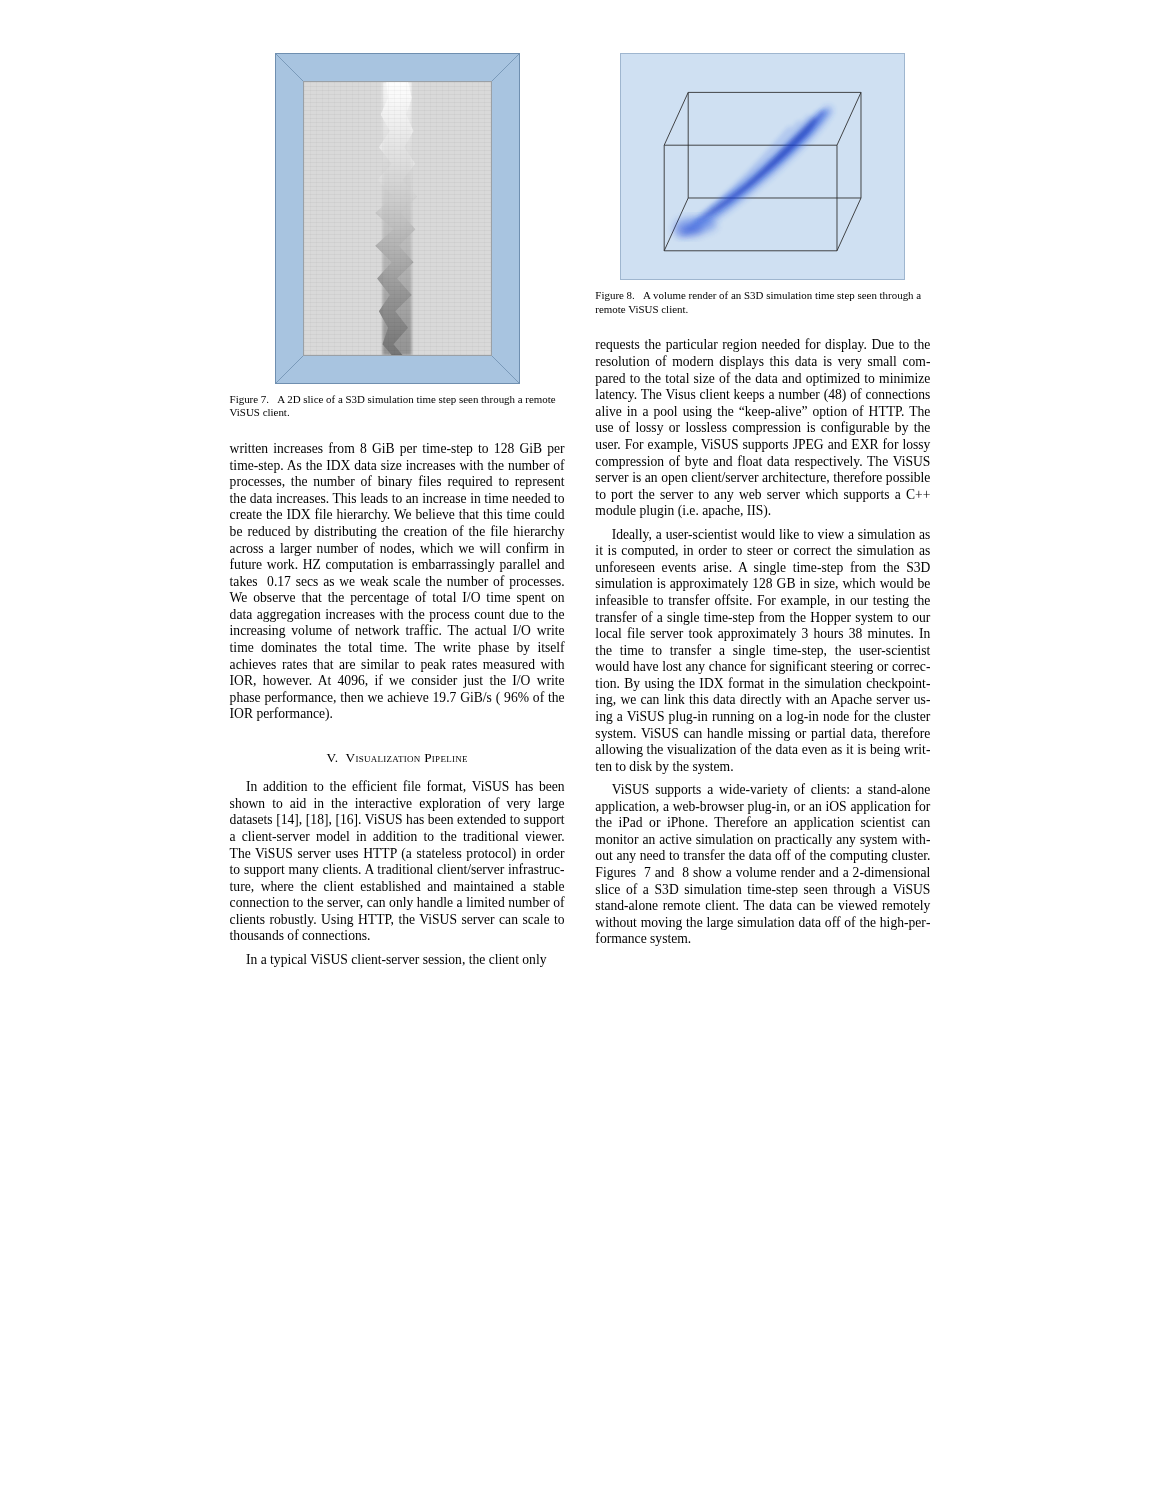Figure 7. A 2D slice of a S3D simulation time step seen through a remote ViSUS client.
written increases from 8 GiB per time-step to 128 GiB per time-step. As the IDX data size increases with the number of processes, the number of binary files required to represent the data increases. This leads to an increase in time needed to create the IDX file hierarchy. We believe that this time could be reduced by distributing the creation of the file hierarchy across a larger number of nodes, which we will confirm in future work. HZ computation is embarrassingly parallel and takes 0.17 secs as we weak scale the number of processes. We observe that the percentage of total I/O time spent on data aggregation increases with the process count due to the increasing volume of network traffic. The actual I/O write time dominates the total time. The write phase by itself achieves rates that are similar to peak rates measured with IOR, however. At 4096, if we consider just the I/O write phase performance, then we achieve 19.7 GiB/s ( 96% of the IOR performance).
V. Visualization Pipeline
In addition to the efficient file format, ViSUS has been shown to aid in the interactive exploration of very large datasets [14], [18], [16]. ViSUS has been extended to support a client-server model in addition to the traditional viewer. The ViSUS server uses HTTP (a stateless protocol) in order to support many clients. A traditional client/server infrastructure, where the client established and maintained a stable connection to the server, can only handle a limited number of clients robustly. Using HTTP, the ViSUS server can scale to thousands of connections.
In a typical ViSUS client-server session, the client only
Figure 8. A volume render of an S3D simulation time step seen through a remote ViSUS client.
requests the particular region needed for display. Due to the resolution of modern displays this data is very small compared to the total size of the data and optimized to minimize latency. The Visus client keeps a number (48) of connections alive in a pool using the “keep-alive” option of HTTP. The use of lossy or lossless compression is configurable by the user. For example, ViSUS supports JPEG and EXR for lossy compression of byte and float data respectively. The ViSUS server is an open client/server architecture, therefore possible to port the server to any web server which supports a C++ module plugin (i.e. apache, IIS).
Ideally, a user-scientist would like to view a simulation as it is computed, in order to steer or correct the simulation as unforeseen events arise. A single time-step from the S3D simulation is approximately 128 GB in size, which would be infeasible to transfer offsite. For example, in our testing the transfer of a single time-step from the Hopper system to our local file server took approximately 3 hours 38 minutes. In the time to transfer a single time-step, the user-scientist would have lost any chance for significant steering or correction. By using the IDX format in the simulation checkpointing, we can link this data directly with an Apache server using a ViSUS plug-in running on a log-in node for the cluster system. ViSUS can handle missing or partial data, therefore allowing the visualization of the data even as it is being written to disk by the system.
ViSUS supports a wide-variety of clients: a stand-alone application, a web-browser plug-in, or an iOS application for the iPad or iPhone. Therefore an application scientist can monitor an active simulation on practically any system without any need to transfer the data off of the computing cluster. Figures 7 and 8 show a volume render and a 2-dimensional slice of a S3D simulation time-step seen through a ViSUS stand-alone remote client. The data can be viewed remotely without moving the large simulation data off of the high-performance system.